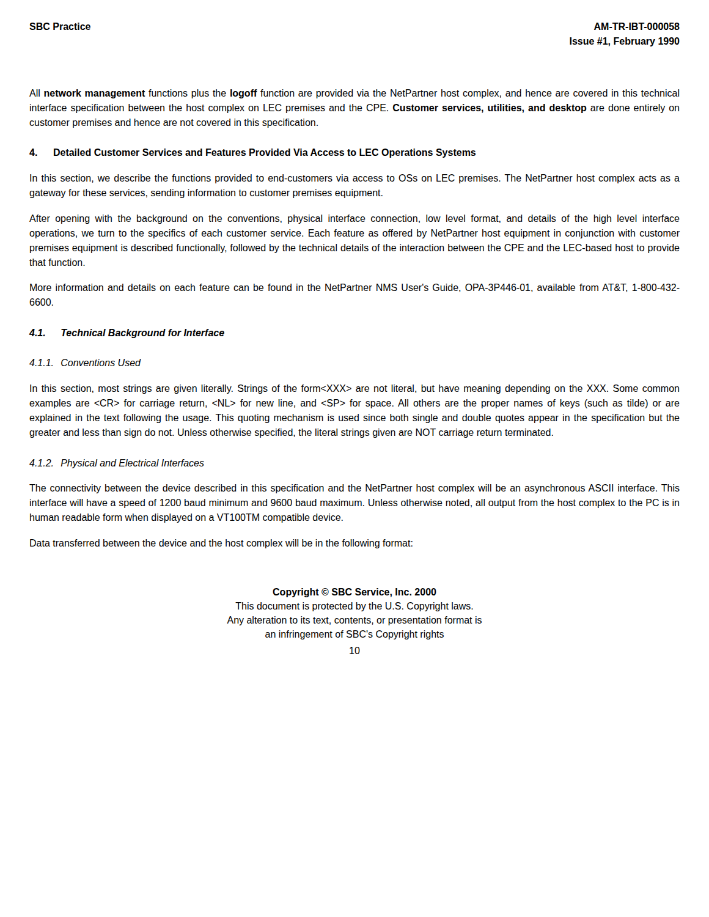SBC Practice
AM-TR-IBT-000058
Issue #1, February 1990
All network management functions plus the logoff function are provided via the NetPartner host complex, and hence are covered in this technical interface specification between the host complex on LEC premises and the CPE. Customer services, utilities, and desktop are done entirely on customer premises and hence are not covered in this specification.
4. Detailed Customer Services and Features Provided Via Access to LEC Operations Systems
In this section, we describe the functions provided to end-customers via access to OSs on LEC premises. The NetPartner host complex acts as a gateway for these services, sending information to customer premises equipment.
After opening with the background on the conventions, physical interface connection, low level format, and details of the high level interface operations, we turn to the specifics of each customer service. Each feature as offered by NetPartner host equipment in conjunction with customer premises equipment is described functionally, followed by the technical details of the interaction between the CPE and the LEC-based host to provide that function.
More information and details on each feature can be found in the NetPartner NMS User's Guide, OPA-3P446-01, available from AT&T, 1-800-432-6600.
4.1. Technical Background for Interface
4.1.1. Conventions Used
In this section, most strings are given literally. Strings of the form<XXX> are not literal, but have meaning depending on the XXX. Some common examples are <CR> for carriage return, <NL> for new line, and <SP> for space. All others are the proper names of keys (such as tilde) or are explained in the text following the usage. This quoting mechanism is used since both single and double quotes appear in the specification but the greater and less than sign do not. Unless otherwise specified, the literal strings given are NOT carriage return terminated.
4.1.2. Physical and Electrical Interfaces
The connectivity between the device described in this specification and the NetPartner host complex will be an asynchronous ASCII interface. This interface will have a speed of 1200 baud minimum and 9600 baud maximum. Unless otherwise noted, all output from the host complex to the PC is in human readable form when displayed on a VT100TM compatible device.
Data transferred between the device and the host complex will be in the following format:
Copyright © SBC Service, Inc. 2000
This document is protected by the U.S. Copyright laws.
Any alteration to its text, contents, or presentation format is
an infringement of SBC's Copyright rights
10